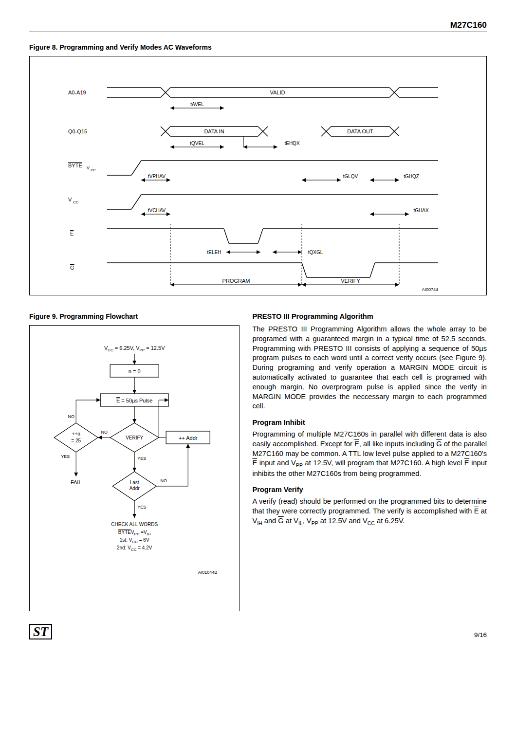M27C160
Figure 8. Programming and Verify Modes AC Waveforms
A0-A19 Q0-Q15 BYTE V PP V CC E G VALID tAVEL DATA IN DATA OUT tQVEL tEHQX tVPHAV tGLQV tGHQZ tVCHAV tGHAX tELEH tQXGL PROGRAM VERIFY AI00744
Figure 9. Programming Flowchart
VCC = 6.25V, VPP = 12.5V n = 0 E = 50µs Pulse VERIFY ++n = 25 NO NO YES FAIL ++ Addr YES Last Addr NO YES CHECK ALL WORDS BYTEVPP =VIH 1st: VCC = 6V 2nd: VCC = 4.2V AI01044B
PRESTO III Programming Algorithm
The PRESTO III Programming Algorithm allows the whole array to be programed with a guaranteed margin in a typical time of 52.5 seconds. Programming with PRESTO III consists of applying a sequence of 50µs program pulses to each word until a correct verify occurs (see Figure 9). During programing and verify operation a MARGIN MODE circuit is automatically activated to guarantee that each cell is programed with enough margin. No overprogram pulse is applied since the verify in MARGIN MODE provides the neccessary margin to each programmed cell.
Program Inhibit
Programming of multiple M27C160s in parallel with different data is also easily accomplished. Except for E, all like inputs including G of the parallel M27C160 may be common. A TTL low level pulse applied to a M27C160's E input and VPP at 12.5V, will program that M27C160. A high level E input inhibits the other M27C160s from being programmed.
Program Verify
A verify (read) should be performed on the programmed bits to determine that they were correctly programmed. The verify is accomplished with E at VIH and G at VIL, VPP at 12.5V and VCC at 6.25V.
ST
9/16